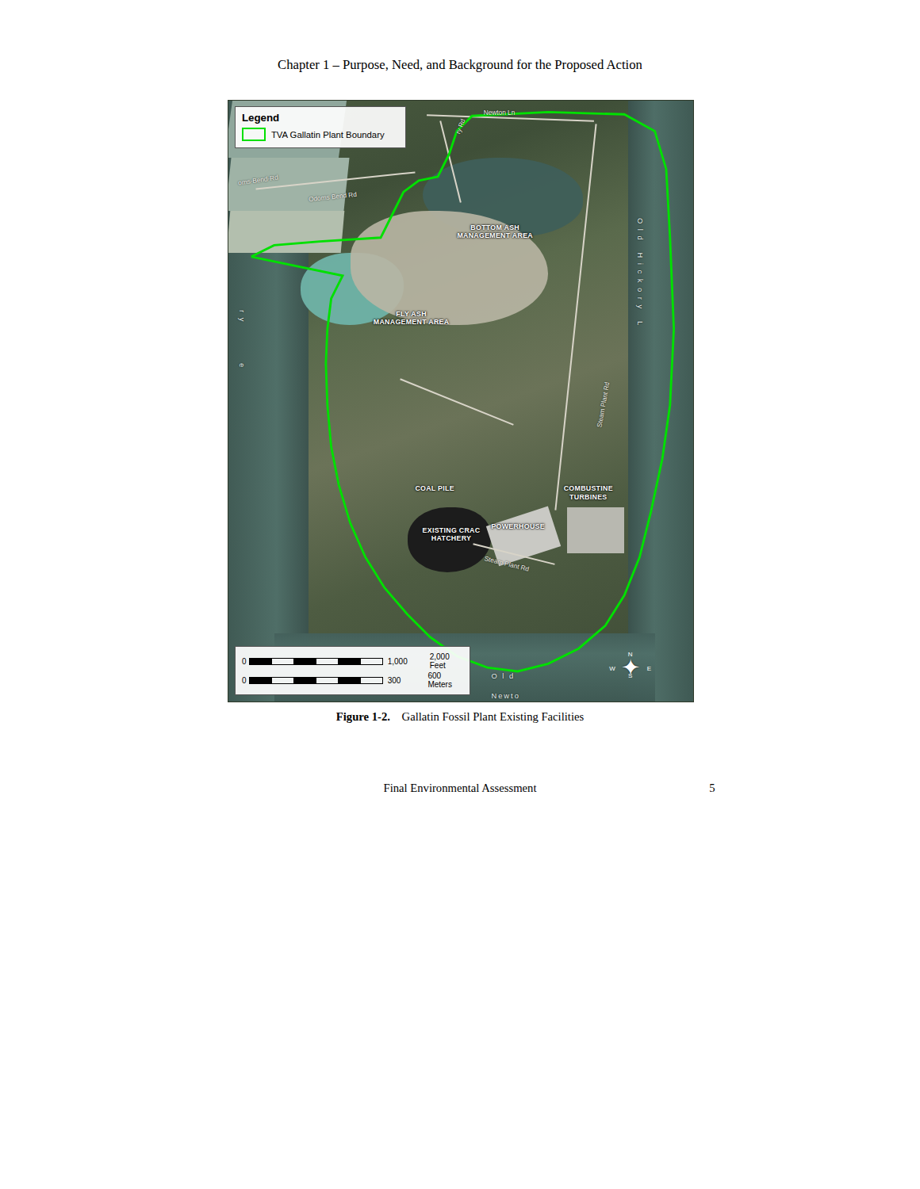Chapter 1 – Purpose, Need, and Background for the Proposed Action
Legend
TVA Gallatin Plant Boundary
Newton Ln
ry Rd
oms-Bend-Rd
Odoms Bend Rd
Steam Plant Rd
Steam Plant Rd
O l d H i c k o r y L
r y
e
O l d
Newto
BOTTOM ASH
MANAGEMENT AREA
FLY ASH
MANAGEMENT AREA
COAL PILE
COMBUSTINE
TURBINES
POWERHOUSE
EXISTING CRAC
HATCHERY
0
1,000 2,000 Feet
0
300 600 Meters
N
✦
WE
S
Figure 1-2. Gallatin Fossil Plant Existing Facilities
Final Environmental Assessment 5